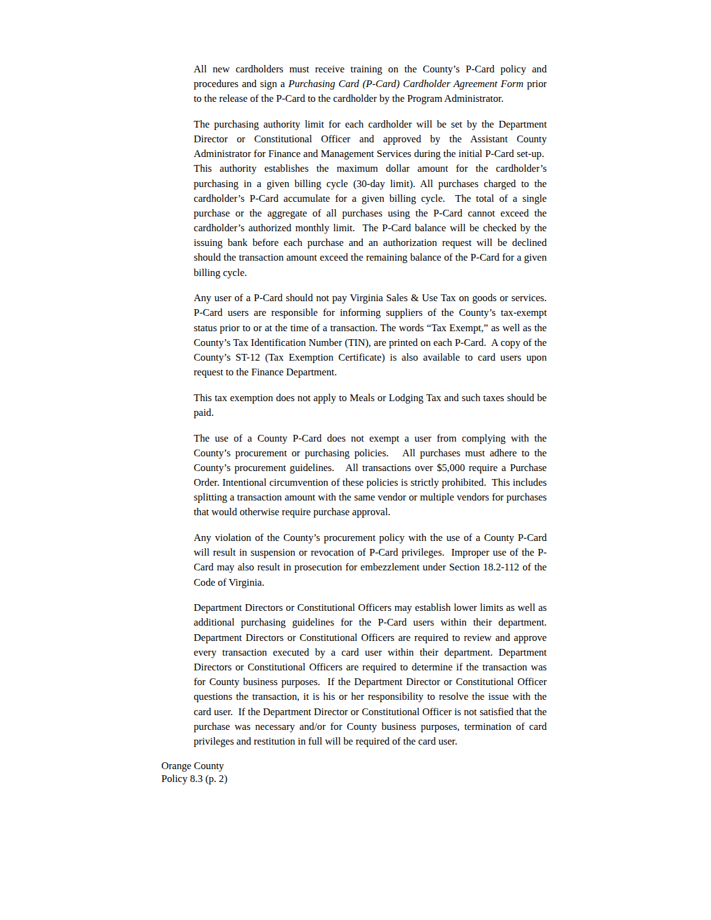All new cardholders must receive training on the County’s P-Card policy and procedures and sign a Purchasing Card (P-Card) Cardholder Agreement Form prior to the release of the P-Card to the cardholder by the Program Administrator.
The purchasing authority limit for each cardholder will be set by the Department Director or Constitutional Officer and approved by the Assistant County Administrator for Finance and Management Services during the initial P-Card set-up. This authority establishes the maximum dollar amount for the cardholder’s purchasing in a given billing cycle (30-day limit). All purchases charged to the cardholder’s P-Card accumulate for a given billing cycle. The total of a single purchase or the aggregate of all purchases using the P-Card cannot exceed the cardholder’s authorized monthly limit. The P-Card balance will be checked by the issuing bank before each purchase and an authorization request will be declined should the transaction amount exceed the remaining balance of the P-Card for a given billing cycle.
Any user of a P-Card should not pay Virginia Sales & Use Tax on goods or services. P-Card users are responsible for informing suppliers of the County’s tax-exempt status prior to or at the time of a transaction. The words “Tax Exempt,” as well as the County’s Tax Identification Number (TIN), are printed on each P-Card. A copy of the County’s ST-12 (Tax Exemption Certificate) is also available to card users upon request to the Finance Department.
This tax exemption does not apply to Meals or Lodging Tax and such taxes should be paid.
The use of a County P-Card does not exempt a user from complying with the County’s procurement or purchasing policies. All purchases must adhere to the County’s procurement guidelines. All transactions over $5,000 require a Purchase Order. Intentional circumvention of these policies is strictly prohibited. This includes splitting a transaction amount with the same vendor or multiple vendors for purchases that would otherwise require purchase approval.
Any violation of the County’s procurement policy with the use of a County P-Card will result in suspension or revocation of P-Card privileges. Improper use of the P-Card may also result in prosecution for embezzlement under Section 18.2-112 of the Code of Virginia.
Department Directors or Constitutional Officers may establish lower limits as well as additional purchasing guidelines for the P-Card users within their department. Department Directors or Constitutional Officers are required to review and approve every transaction executed by a card user within their department. Department Directors or Constitutional Officers are required to determine if the transaction was for County business purposes. If the Department Director or Constitutional Officer questions the transaction, it is his or her responsibility to resolve the issue with the card user. If the Department Director or Constitutional Officer is not satisfied that the purchase was necessary and/or for County business purposes, termination of card privileges and restitution in full will be required of the card user.
Orange County
Policy 8.3 (p. 2)